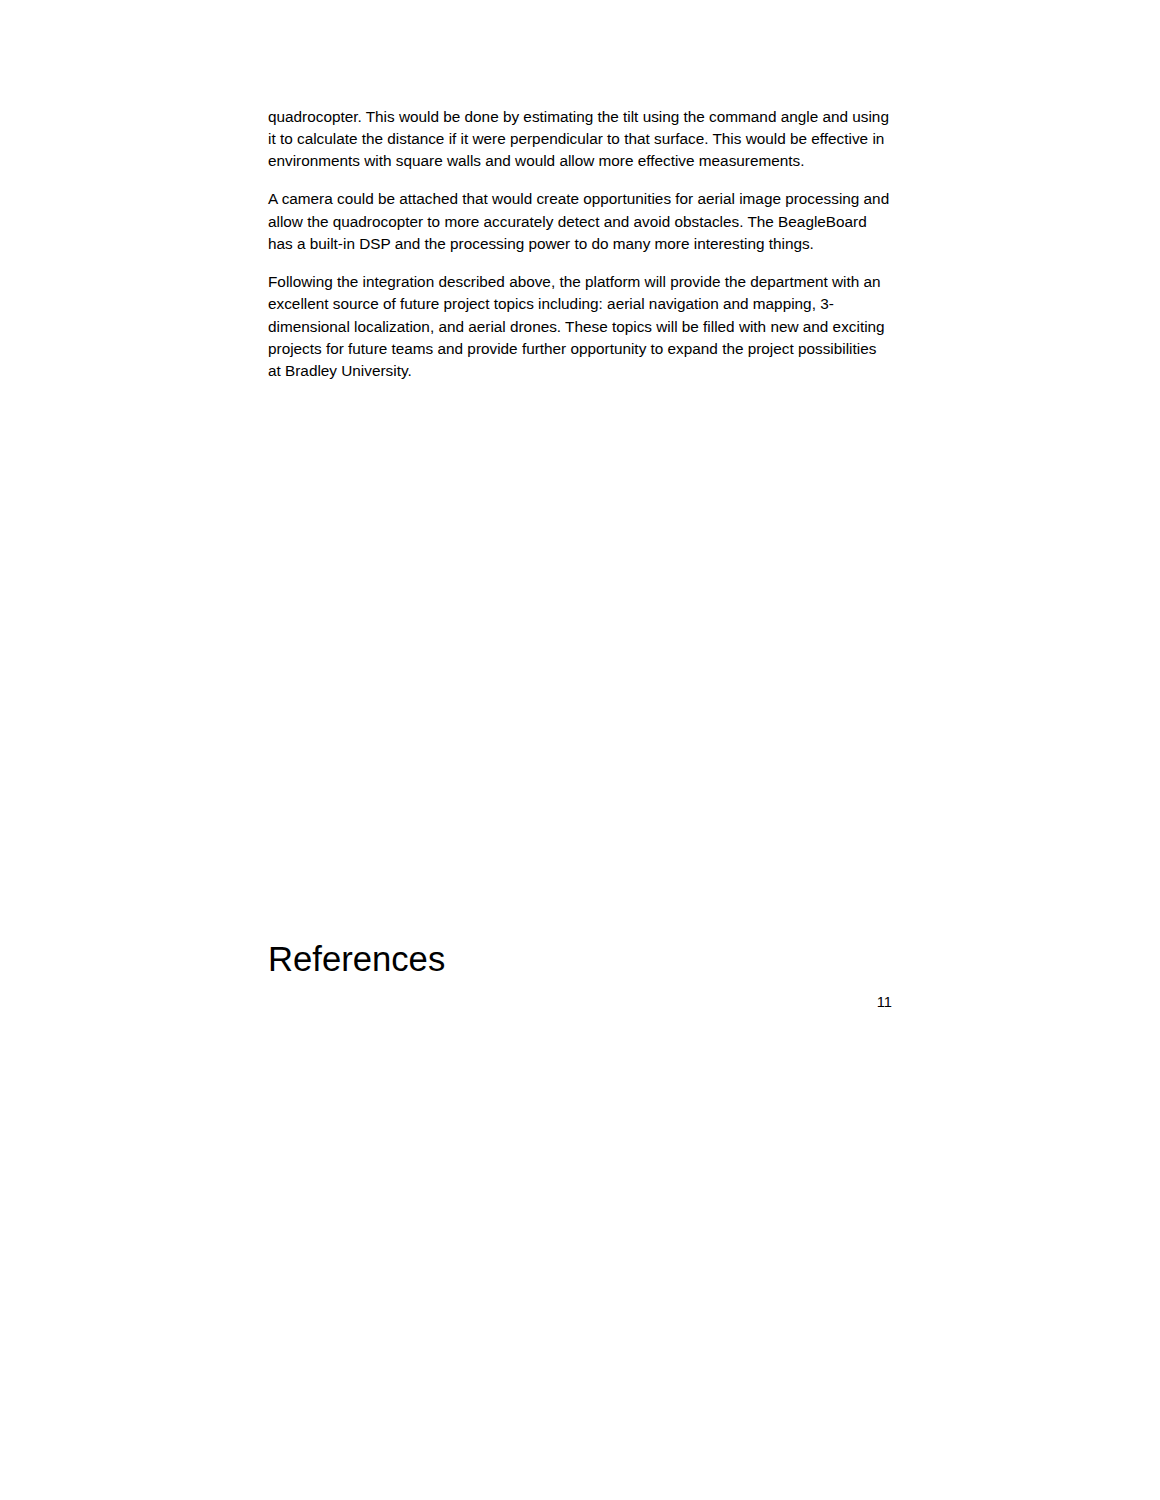quadrocopter. This would be done by estimating the tilt using the command angle and using it to calculate the distance if it were perpendicular to that surface. This would be effective in environments with square walls and would allow more effective measurements.
A camera could be attached that would create opportunities for aerial image processing and allow the quadrocopter to more accurately detect and avoid obstacles. The BeagleBoard has a built-in DSP and the processing power to do many more interesting things.
Following the integration described above, the platform will provide the department with an excellent source of future project topics including: aerial navigation and mapping, 3-dimensional localization, and aerial drones. These topics will be filled with new and exciting projects for future teams and provide further opportunity to expand the project possibilities at Bradley University.
References
11